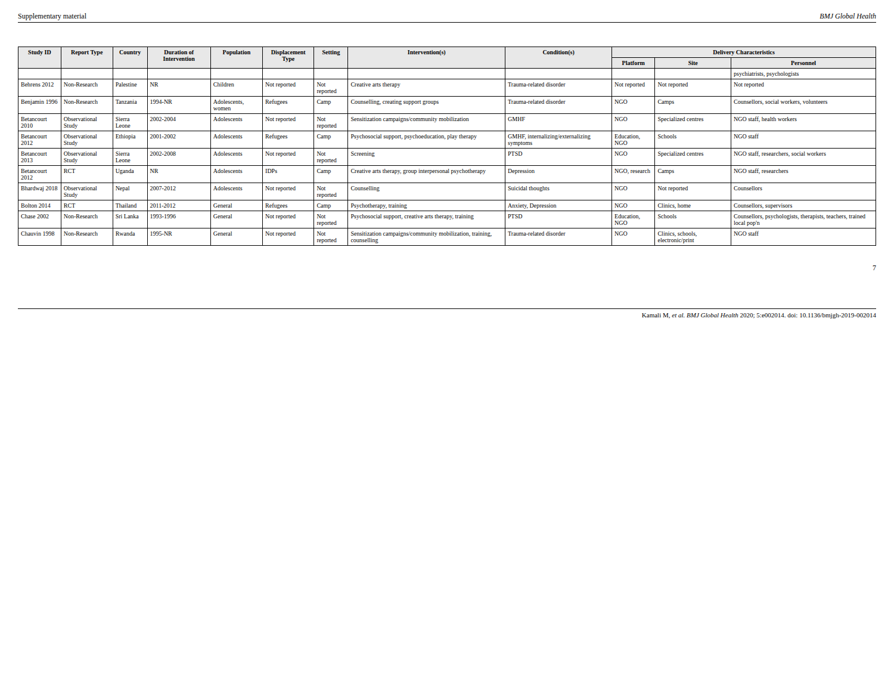Supplementary material
BMJ Global Health
| Study ID | Report Type | Country | Duration of Intervention | Population | Displacement Type | Setting | Intervention(s) | Condition(s) | Delivery Characteristics |
| --- | --- | --- | --- | --- | --- | --- | --- | --- | --- |
| Platform | Site | Personnel |
| | | | | | | | | | | | psychiatrists, psychologists |
| Behrens 2012 | Non-Research | Palestine | NR | Children | Not reported | Not reported | Creative arts therapy | Trauma-related disorder | Not reported | Not reported | Not reported |
| Benjamin 1996 | Non-Research | Tanzania | 1994-NR | Adolescents, women | Refugees | Camp | Counselling, creating support groups | Trauma-related disorder | NGO | Camps | Counsellors, social workers, volunteers |
| Betancourt 2010 | Observational Study | Sierra Leone | 2002-2004 | Adolescents | Not reported | Not reported | Sensitization campaigns/community mobilization | GMHF | NGO | Specialized centres | NGO staff, health workers |
| Betancourt 2012 | Observational Study | Ethiopia | 2001-2002 | Adolescents | Refugees | Camp | Psychosocial support, psychoeducation, play therapy | GMHF, internalizing/externalizing symptoms | Education, NGO | Schools | NGO staff |
| Betancourt 2013 | Observational Study | Sierra Leone | 2002-2008 | Adolescents | Not reported | Not reported | Screening | PTSD | NGO | Specialized centres | NGO staff, researchers, social workers |
| Betancourt 2012 | RCT | Uganda | NR | Adolescents | IDPs | Camp | Creative arts therapy, group interpersonal psychotherapy | Depression | NGO, research | Camps | NGO staff, researchers |
| Bhardwaj 2018 | Observational Study | Nepal | 2007-2012 | Adolescents | Not reported | Not reported | Counselling | Suicidal thoughts | NGO | Not reported | Counsellors |
| Bolton 2014 | RCT | Thailand | 2011-2012 | General | Refugees | Camp | Psychotherapy, training | Anxiety, Depression | NGO | Clinics, home | Counsellors, supervisors |
| Chase 2002 | Non-Research | Sri Lanka | 1993-1996 | General | Not reported | Not reported | Psychosocial support, creative arts therapy, training | PTSD | Education, NGO | Schools | Counsellors, psychologists, therapists, teachers, trained local pop'n |
| Chauvin 1998 | Non-Research | Rwanda | 1995-NR | General | Not reported | Not reported | Sensitization campaigns/community mobilization, training, counselling | Trauma-related disorder | NGO | Clinics, schools, electronic/print | NGO staff |
7
Kamali M, et al. BMJ Global Health 2020; 5:e002014. doi: 10.1136/bmjgh-2019-002014